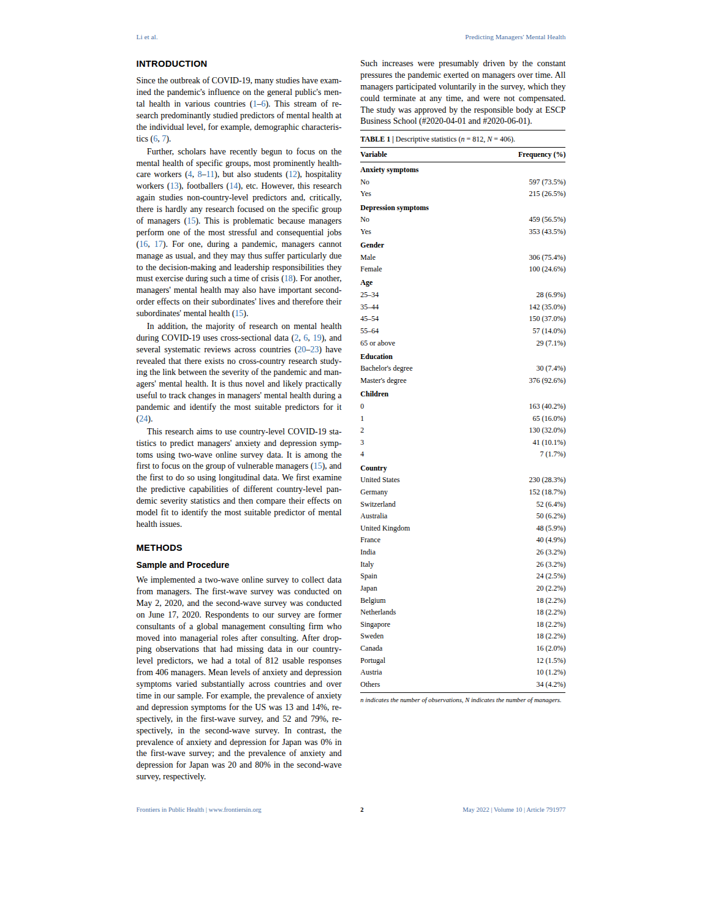Li et al.
Predicting Managers' Mental Health
Introduction
Since the outbreak of COVID-19, many studies have examined the pandemic's influence on the general public's mental health in various countries (1–6). This stream of research predominantly studied predictors of mental health at the individual level, for example, demographic characteristics (6, 7).
Further, scholars have recently begun to focus on the mental health of specific groups, most prominently healthcare workers (4, 8–11), but also students (12), hospitality workers (13), footballers (14), etc. However, this research again studies non-country-level predictors and, critically, there is hardly any research focused on the specific group of managers (15). This is problematic because managers perform one of the most stressful and consequential jobs (16, 17). For one, during a pandemic, managers cannot manage as usual, and they may thus suffer particularly due to the decision-making and leadership responsibilities they must exercise during such a time of crisis (18). For another, managers' mental health may also have important second-order effects on their subordinates' lives and therefore their subordinates' mental health (15).
In addition, the majority of research on mental health during COVID-19 uses cross-sectional data (2, 6, 19), and several systematic reviews across countries (20–23) have revealed that there exists no cross-country research studying the link between the severity of the pandemic and managers' mental health. It is thus novel and likely practically useful to track changes in managers' mental health during a pandemic and identify the most suitable predictors for it (24).
This research aims to use country-level COVID-19 statistics to predict managers' anxiety and depression symptoms using two-wave online survey data. It is among the first to focus on the group of vulnerable managers (15), and the first to do so using longitudinal data. We first examine the predictive capabilities of different country-level pandemic severity statistics and then compare their effects on model fit to identify the most suitable predictor of mental health issues.
Methods
Sample and Procedure
We implemented a two-wave online survey to collect data from managers. The first-wave survey was conducted on May 2, 2020, and the second-wave survey was conducted on June 17, 2020. Respondents to our survey are former consultants of a global management consulting firm who moved into managerial roles after consulting. After dropping observations that had missing data in our country-level predictors, we had a total of 812 usable responses from 406 managers. Mean levels of anxiety and depression symptoms varied substantially across countries and over time in our sample. For example, the prevalence of anxiety and depression symptoms for the US was 13 and 14%, respectively, in the first-wave survey, and 52 and 79%, respectively, in the second-wave survey. In contrast, the prevalence of anxiety and depression for Japan was 0% in the first-wave survey; and the prevalence of anxiety and depression for Japan was 20 and 80% in the second-wave survey, respectively.
Such increases were presumably driven by the constant pressures the pandemic exerted on managers over time. All managers participated voluntarily in the survey, which they could terminate at any time, and were not compensated. The study was approved by the responsible body at ESCP Business School (#2020-04-01 and #2020-06-01).
TABLE 1 | Descriptive statistics ( n = 812, N = 406).
| Variable | Frequency (%) |
| --- | --- |
| Anxiety symptoms |
| No | 597 (73.5%) |
| Yes | 215 (26.5%) |
| Depression symptoms |
| No | 459 (56.5%) |
| Yes | 353 (43.5%) |
| Gender |
| Male | 306 (75.4%) |
| Female | 100 (24.6%) |
| Age |
| 25–34 | 28 (6.9%) |
| 35–44 | 142 (35.0%) |
| 45–54 | 150 (37.0%) |
| 55–64 | 57 (14.0%) |
| 65 or above | 29 (7.1%) |
| Education |
| Bachelor's degree | 30 (7.4%) |
| Master's degree | 376 (92.6%) |
| Children |
| 0 | 163 (40.2%) |
| 1 | 65 (16.0%) |
| 2 | 130 (32.0%) |
| 3 | 41 (10.1%) |
| 4 | 7 (1.7%) |
| Country |
| United States | 230 (28.3%) |
| Germany | 152 (18.7%) |
| Switzerland | 52 (6.4%) |
| Australia | 50 (6.2%) |
| United Kingdom | 48 (5.9%) |
| France | 40 (4.9%) |
| India | 26 (3.2%) |
| Italy | 26 (3.2%) |
| Spain | 24 (2.5%) |
| Japan | 20 (2.2%) |
| Belgium | 18 (2.2%) |
| Netherlands | 18 (2.2%) |
| Singapore | 18 (2.2%) |
| Sweden | 18 (2.2%) |
| Canada | 16 (2.0%) |
| Portugal | 12 (1.5%) |
| Austria | 10 (1.2%) |
| Others | 34 (4.2%) |
n indicates the number of observations, N indicates the number of managers.
Frontiers in Public Health | www.frontiersin.org
2
May 2022 | Volume 10 | Article 791977